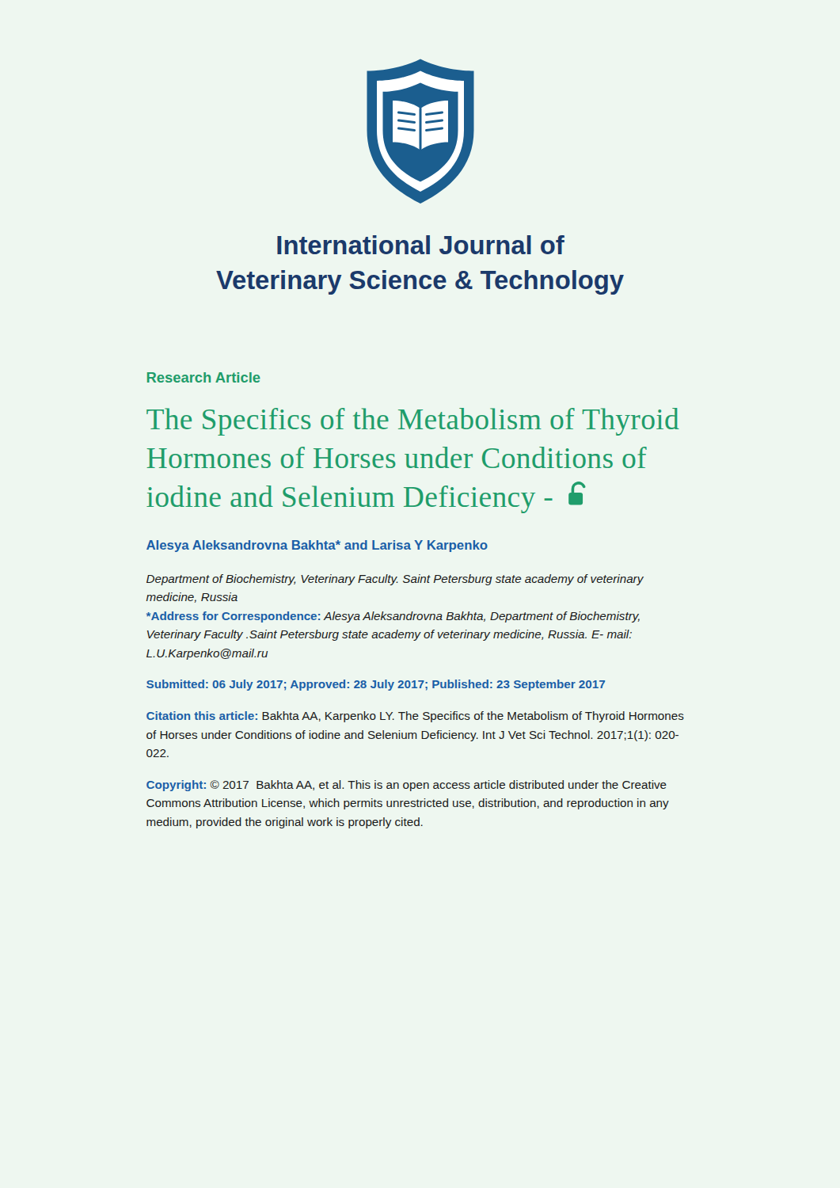International Journal of Veterinary Science & Technology
Research Article
The Specifics of the Metabolism of Thyroid Hormones of Horses under Conditions of iodine and Selenium Deficiency -
Alesya Aleksandrovna Bakhta* and Larisa Y Karpenko
Department of Biochemistry, Veterinary Faculty. Saint Petersburg state academy of veterinary medicine, Russia
*Address for Correspondence: Alesya Aleksandrovna Bakhta, Department of Biochemistry, Veterinary Faculty .Saint Petersburg state academy of veterinary medicine, Russia. E- mail: L.U.Karpenko@mail.ru
Submitted: 06 July 2017; Approved: 28 July 2017; Published: 23 September 2017
Citation this article: Bakhta AA, Karpenko LY. The Specifics of the Metabolism of Thyroid Hormones of Horses under Conditions of iodine and Selenium Deficiency. Int J Vet Sci Technol. 2017;1(1): 020-022.
Copyright: © 2017 Bakhta AA, et al. This is an open access article distributed under the Creative Commons Attribution License, which permits unrestricted use, distribution, and reproduction in any medium, provided the original work is properly cited.